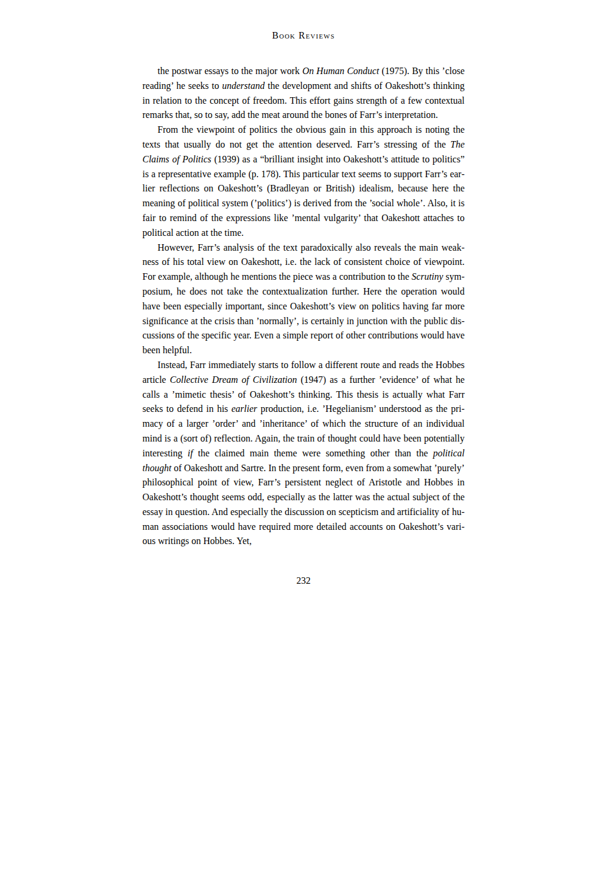Book Reviews
the postwar essays to the major work On Human Conduct (1975). By this ’close reading’ he seeks to understand the development and shifts of Oakeshott’s thinking in relation to the concept of freedom. This effort gains strength of a few contextual remarks that, so to say, add the meat around the bones of Farr’s interpretation.
From the viewpoint of politics the obvious gain in this approach is noting the texts that usually do not get the attention deserved. Farr’s stressing of the The Claims of Politics (1939) as a “brilliant insight into Oakeshott’s attitude to politics” is a representative example (p. 178). This particular text seems to support Farr’s earlier reflections on Oakeshott’s (Bradleyan or British) idealism, because here the meaning of political system (’politics’) is derived from the ’social whole’. Also, it is fair to remind of the expressions like ’mental vulgarity’ that Oakeshott attaches to political action at the time.
However, Farr’s analysis of the text paradoxically also reveals the main weakness of his total view on Oakeshott, i.e. the lack of consistent choice of viewpoint. For example, although he mentions the piece was a contribution to the Scrutiny symposium, he does not take the contextualization further. Here the operation would have been especially important, since Oakeshott’s view on politics having far more significance at the crisis than ’normally’, is certainly in junction with the public discussions of the specific year. Even a simple report of other contributions would have been helpful.
Instead, Farr immediately starts to follow a different route and reads the Hobbes article Collective Dream of Civilization (1947) as a further ’evidence’ of what he calls a ’mimetic thesis’ of Oakeshott’s thinking. This thesis is actually what Farr seeks to defend in his earlier production, i.e. ’Hegelianism’ understood as the primacy of a larger ’order’ and ’inheritance’ of which the structure of an individual mind is a (sort of) reflection. Again, the train of thought could have been potentially interesting if the claimed main theme were something other than the political thought of Oakeshott and Sartre. In the present form, even from a somewhat ’purely’ philosophical point of view, Farr’s persistent neglect of Aristotle and Hobbes in Oakeshott’s thought seems odd, especially as the latter was the actual subject of the essay in question. And especially the discussion on scepticism and artificiality of human associations would have required more detailed accounts on Oakeshott’s various writings on Hobbes. Yet,
232